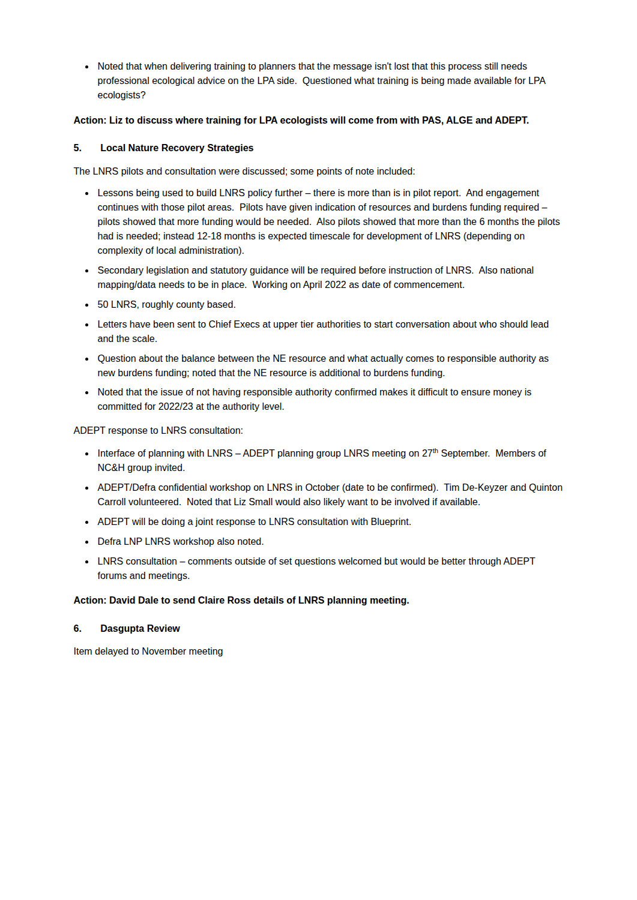Noted that when delivering training to planners that the message isn't lost that this process still needs professional ecological advice on the LPA side. Questioned what training is being made available for LPA ecologists?
Action: Liz to discuss where training for LPA ecologists will come from with PAS, ALGE and ADEPT.
5. Local Nature Recovery Strategies
The LNRS pilots and consultation were discussed; some points of note included:
Lessons being used to build LNRS policy further – there is more than is in pilot report. And engagement continues with those pilot areas. Pilots have given indication of resources and burdens funding required – pilots showed that more funding would be needed. Also pilots showed that more than the 6 months the pilots had is needed; instead 12-18 months is expected timescale for development of LNRS (depending on complexity of local administration).
Secondary legislation and statutory guidance will be required before instruction of LNRS. Also national mapping/data needs to be in place. Working on April 2022 as date of commencement.
50 LNRS, roughly county based.
Letters have been sent to Chief Execs at upper tier authorities to start conversation about who should lead and the scale.
Question about the balance between the NE resource and what actually comes to responsible authority as new burdens funding; noted that the NE resource is additional to burdens funding.
Noted that the issue of not having responsible authority confirmed makes it difficult to ensure money is committed for 2022/23 at the authority level.
ADEPT response to LNRS consultation:
Interface of planning with LNRS – ADEPT planning group LNRS meeting on 27th September. Members of NC&H group invited.
ADEPT/Defra confidential workshop on LNRS in October (date to be confirmed). Tim De-Keyzer and Quinton Carroll volunteered. Noted that Liz Small would also likely want to be involved if available.
ADEPT will be doing a joint response to LNRS consultation with Blueprint.
Defra LNP LNRS workshop also noted.
LNRS consultation – comments outside of set questions welcomed but would be better through ADEPT forums and meetings.
Action: David Dale to send Claire Ross details of LNRS planning meeting.
6. Dasgupta Review
Item delayed to November meeting